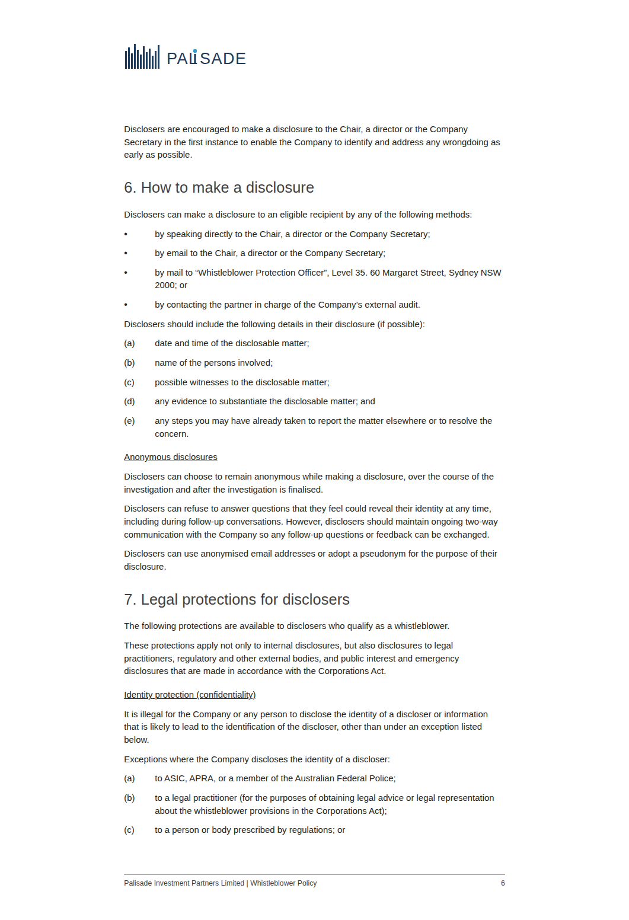PAL SADE
Disclosers are encouraged to make a disclosure to the Chair, a director or the Company Secretary in the first instance to enable the Company to identify and address any wrongdoing as early as possible.
6. How to make a disclosure
Disclosers can make a disclosure to an eligible recipient by any of the following methods:
by speaking directly to the Chair, a director or the Company Secretary;
by email to the Chair, a director or the Company Secretary;
by mail to “Whistleblower Protection Officer”, Level 35. 60 Margaret Street, Sydney NSW 2000; or
by contacting the partner in charge of the Company’s external audit.
Disclosers should include the following details in their disclosure (if possible):
| (a) | date and time of the disclosable matter; |
| (b) | name of the persons involved; |
| (c) | possible witnesses to the disclosable matter; |
| (d) | any evidence to substantiate the disclosable matter; and |
| (e) | any steps you may have already taken to report the matter elsewhere or to resolve the concern. |
Anonymous disclosures
Disclosers can choose to remain anonymous while making a disclosure, over the course of the investigation and after the investigation is finalised.
Disclosers can refuse to answer questions that they feel could reveal their identity at any time, including during follow-up conversations. However, disclosers should maintain ongoing two-way communication with the Company so any follow-up questions or feedback can be exchanged.
Disclosers can use anonymised email addresses or adopt a pseudonym for the purpose of their disclosure.
7. Legal protections for disclosers
The following protections are available to disclosers who qualify as a whistleblower.
These protections apply not only to internal disclosures, but also disclosures to legal practitioners, regulatory and other external bodies, and public interest and emergency disclosures that are made in accordance with the Corporations Act.
Identity protection (confidentiality)
It is illegal for the Company or any person to disclose the identity of a discloser or information that is likely to lead to the identification of the discloser, other than under an exception listed below.
Exceptions where the Company discloses the identity of a discloser:
| (a) | to ASIC, APRA, or a member of the Australian Federal Police; |
| (b) | to a legal practitioner (for the purposes of obtaining legal advice or legal representation about the whistleblower provisions in the Corporations Act); |
| (c) | to a person or body prescribed by regulations; or |
Palisade Investment Partners Limited | Whistleblower Policy 6